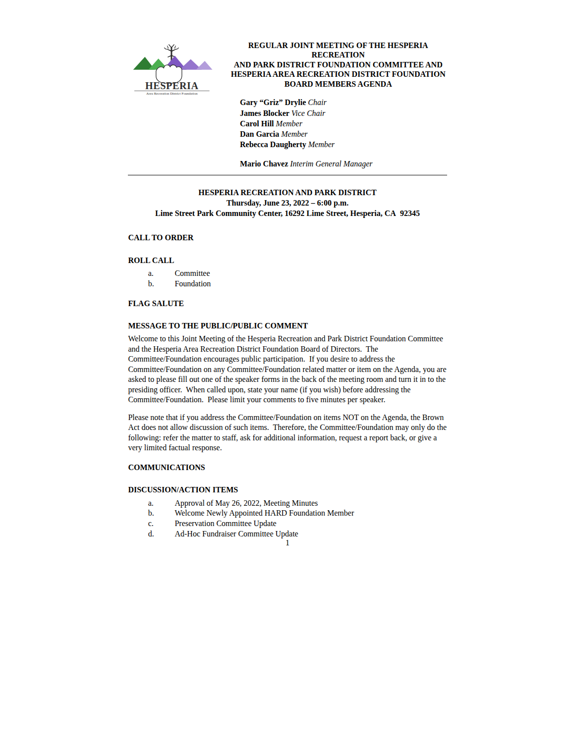HESPERIA Area Recreation District Foundation
Regular Joint Meeting of the Hesperia Recreation
and Park District Foundation Committee and
Hesperia Area Recreation District Foundation
Board Members Agenda
Gary “Griz” Drylie Chair
James Blocker Vice Chair
Carol Hill Member
Dan Garcia Member
Rebecca Daugherty Member
Mario Chavez Interim General Manager
Hesperia Recreation and Park District
Thursday, June 23, 2022 – 6:00 p.m.
Lime Street Park Community Center, 16292 Lime Street, Hesperia, CA 92345
Call to Order
Roll Call
a. Committee
b. Foundation
Flag Salute
Message to the Public/Public Comment
Welcome to this Joint Meeting of the Hesperia Recreation and Park District Foundation Committee and the Hesperia Area Recreation District Foundation Board of Directors. The Committee/Foundation encourages public participation. If you desire to address the Committee/Foundation on any Committee/Foundation related matter or item on the Agenda, you are asked to please fill out one of the speaker forms in the back of the meeting room and turn it in to the presiding officer. When called upon, state your name (if you wish) before addressing the Committee/Foundation. Please limit your comments to five minutes per speaker.
Please note that if you address the Committee/Foundation on items NOT on the Agenda, the Brown Act does not allow discussion of such items. Therefore, the Committee/Foundation may only do the following: refer the matter to staff, ask for additional information, request a report back, or give a very limited factual response.
Communications
Discussion/Action Items
a. Approval of May 26, 2022, Meeting Minutes
b. Welcome Newly Appointed HARD Foundation Member
c. Preservation Committee Update
d. Ad-Hoc Fundraiser Committee Update
1